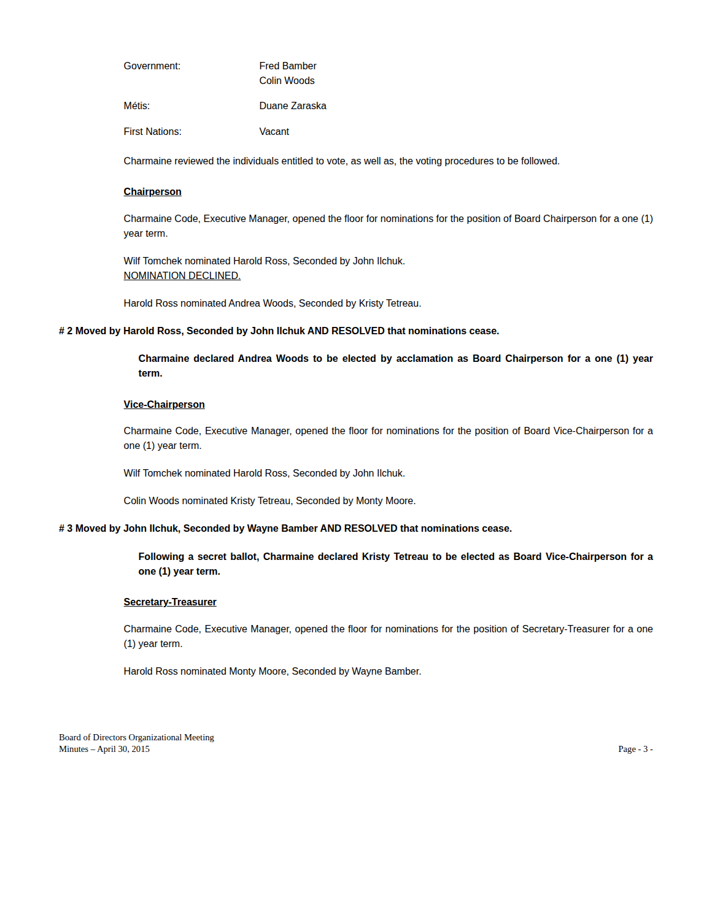| Government: | Fred Bamber Colin Woods |
| Métis: | Duane Zaraska |
| First Nations: | Vacant |
Charmaine reviewed the individuals entitled to vote, as well as, the voting procedures to be followed.
Chairperson
Charmaine Code, Executive Manager, opened the floor for nominations for the position of Board Chairperson for a one (1) year term.
Wilf Tomchek nominated Harold Ross, Seconded by John Ilchuk.
NOMINATION DECLINED.
Harold Ross nominated Andrea Woods, Seconded by Kristy Tetreau.
# 2 Moved by Harold Ross, Seconded by John Ilchuk AND RESOLVED that nominations cease.
Charmaine declared Andrea Woods to be elected by acclamation as Board Chairperson for a one (1) year term.
Vice-Chairperson
Charmaine Code, Executive Manager, opened the floor for nominations for the position of Board Vice-Chairperson for a one (1) year term.
Wilf Tomchek nominated Harold Ross, Seconded by John Ilchuk.
Colin Woods nominated Kristy Tetreau, Seconded by Monty Moore.
# 3 Moved by John Ilchuk, Seconded by Wayne Bamber AND RESOLVED that nominations cease.
Following a secret ballot, Charmaine declared Kristy Tetreau to be elected as Board Vice-Chairperson for a one (1) year term.
Secretary-Treasurer
Charmaine Code, Executive Manager, opened the floor for nominations for the position of Secretary-Treasurer for a one (1) year term.
Harold Ross nominated Monty Moore, Seconded by Wayne Bamber.
Board of Directors Organizational Meeting
Minutes – April 30, 2015 Page - 3 -